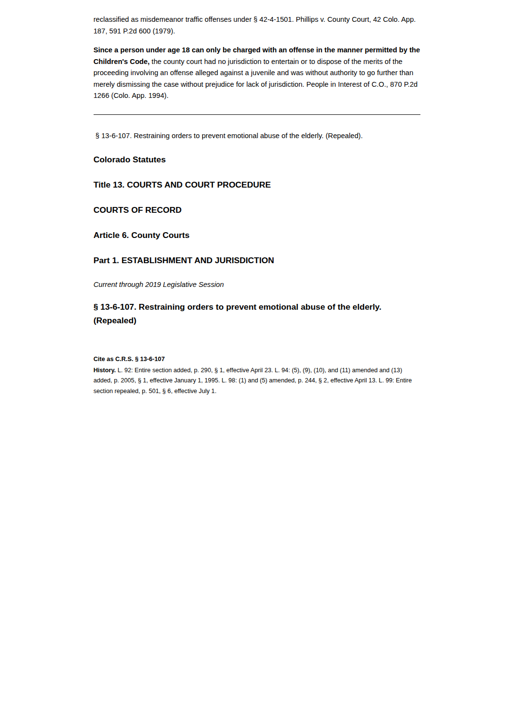reclassified as misdemeanor traffic offenses under § 42-4-1501. Phillips v. County Court, 42 Colo. App. 187, 591 P.2d 600 (1979).
Since a person under age 18 can only be charged with an offense in the manner permitted by the Children's Code, the county court had no jurisdiction to entertain or to dispose of the merits of the proceeding involving an offense alleged against a juvenile and was without authority to go further than merely dismissing the case without prejudice for lack of jurisdiction. People in Interest of C.O., 870 P.2d 1266 (Colo. App. 1994).
§ 13-6-107. Restraining orders to prevent emotional abuse of the elderly. (Repealed).
Colorado Statutes
Title 13. COURTS AND COURT PROCEDURE
COURTS OF RECORD
Article 6. County Courts
Part 1. ESTABLISHMENT AND JURISDICTION
Current through 2019 Legislative Session
§ 13-6-107. Restraining orders to prevent emotional abuse of the elderly. (Repealed)
Cite as C.R.S. § 13-6-107
History. L. 92: Entire section added, p. 290, § 1, effective April 23. L. 94: (5), (9), (10), and (11) amended and (13) added, p. 2005, § 1, effective January 1, 1995. L. 98: (1) and (5) amended, p. 244, § 2, effective April 13. L. 99: Entire section repealed, p. 501, § 6, effective July 1.